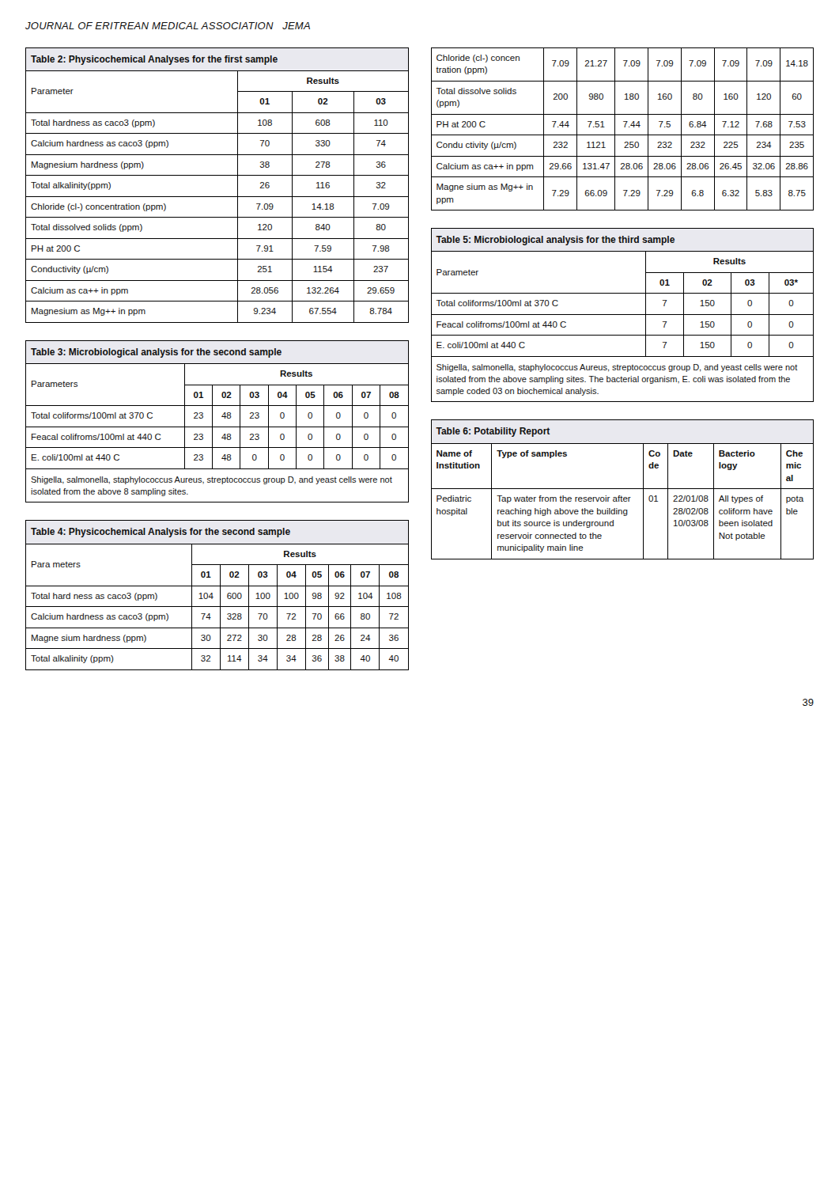Journal of Eritrean Medical Association JEMA
Table 2: Physicochemical Analyses for the first sample
| Parameter | Results |
| --- | --- |
| 01 | 02 | 03 |
| Total hardness as caco3 (ppm) | 108 | 608 | 110 |
| Calcium hardness as caco3 (ppm) | 70 | 330 | 74 |
| Magnesium hardness (ppm) | 38 | 278 | 36 |
| Total alkalinity(ppm) | 26 | 116 | 32 |
| Chloride (cl-) concentration (ppm) | 7.09 | 14.18 | 7.09 |
| Total dissolved solids (ppm) | 120 | 840 | 80 |
| PH at 200 C | 7.91 | 7.59 | 7.98 |
| Conductivity (µ/cm) | 251 | 1154 | 237 |
| Calcium as ca++ in ppm | 28.056 | 132.264 | 29.659 |
| Magnesium as Mg++ in ppm | 9.234 | 67.554 | 8.784 |
Table 3: Microbiological analysis for the second sample
| Parameters | Results |
| --- | --- |
| 01 | 02 | 03 | 04 | 05 | 06 | 07 | 08 |
| Total coliforms/100ml at 370 C | 23 | 48 | 23 | 0 | 0 | 0 | 0 | 0 |
| Feacal colifroms/100ml at 440 C | 23 | 48 | 23 | 0 | 0 | 0 | 0 | 0 |
| E. coli/100ml at 440 C | 23 | 48 | 0 | 0 | 0 | 0 | 0 | 0 |
| Shigella, salmonella, staphylococcus Aureus, streptococcus group D, and yeast cells were not isolated from the above 8 sampling sites. |
Table 4: Physicochemical Analysis for the second sample
| Para meters | Results |
| --- | --- |
| 01 | 02 | 03 | 04 | 05 | 06 | 07 | 08 |
| Total hard ness as caco3 (ppm) | 104 | 600 | 100 | 100 | 98 | 92 | 104 | 108 |
| Calcium hardness as caco3 (ppm) | 74 | 328 | 70 | 72 | 70 | 66 | 80 | 72 |
| Magne sium hardness (ppm) | 30 | 272 | 30 | 28 | 28 | 26 | 24 | 36 |
| Total alkalinity (ppm) | 32 | 114 | 34 | 34 | 36 | 38 | 40 | 40 |
| Chloride (cl-) concen tration (ppm) | 7.09 | 21.27 | 7.09 | 7.09 | 7.09 | 7.09 | 7.09 | 14.18 |
| Total dissolve solids (ppm) | 200 | 980 | 180 | 160 | 80 | 160 | 120 | 60 |
| PH at 200 C | 7.44 | 7.51 | 7.44 | 7.5 | 6.84 | 7.12 | 7.68 | 7.53 |
| Condu ctivity (µ/cm) | 232 | 1121 | 250 | 232 | 232 | 225 | 234 | 235 |
| Calcium as ca++ in ppm | 29.66 | 131.47 | 28.06 | 28.06 | 28.06 | 26.45 | 32.06 | 28.86 |
| Magne sium as Mg++ in ppm | 7.29 | 66.09 | 7.29 | 7.29 | 6.8 | 6.32 | 5.83 | 8.75 |
Table 5: Microbiological analysis for the third sample
| Parameter | Results |
| --- | --- |
| 01 | 02 | 03 | 03* |
| Total coliforms/100ml at 370 C | 7 | 150 | 0 | 0 |
| Feacal colifroms/100ml at 440 C | 7 | 150 | 0 | 0 |
| E. coli/100ml at 440 C | 7 | 150 | 0 | 0 |
| Shigella, salmonella, staphylococcus Aureus, streptococcus group D, and yeast cells were not isolated from the above sampling sites. The bacterial organism, E. coli was isolated from the sample coded 03 on biochemical analysis. |
Table 6: Potability Report
| Name of Institution | Type of samples | Co de | Date | Bacterio logy | Che mic al |
| --- | --- | --- | --- | --- | --- |
| Pediatric hospital | Tap water from the reservoir after reaching high above the building but its source is underground reservoir connected to the municipality main line | 01 | 22/01/08 28/02/08 10/03/08 | All types of coliform have been isolated Not potable | pota ble |
39